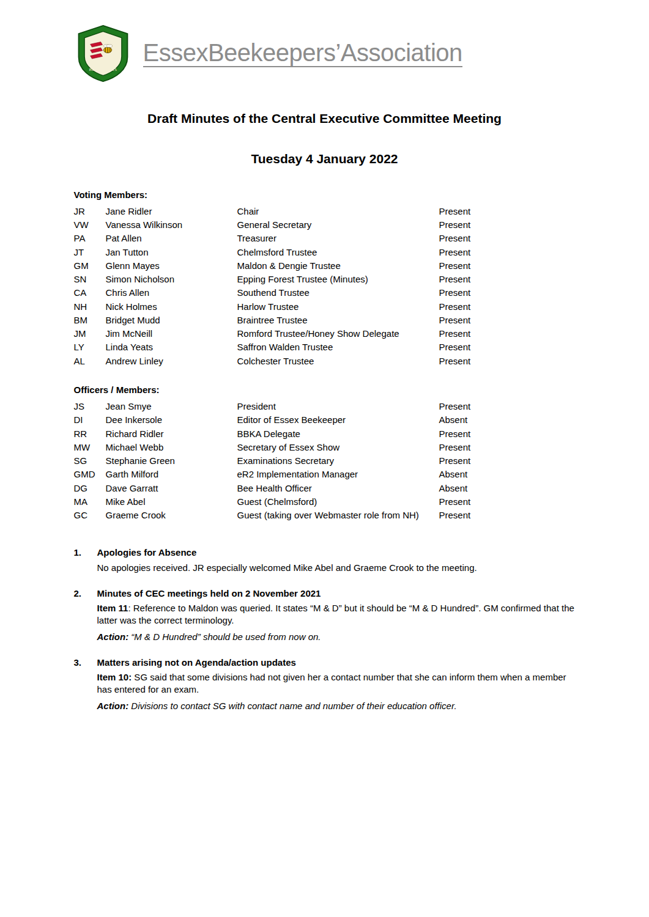BEEKEEPERS
EssexBeekeepers’Association
Draft Minutes of the Central Executive Committee Meeting
Tuesday 4 January 2022
Voting Members:
| JR | Jane Ridler | Chair | Present |
| VW | Vanessa Wilkinson | General Secretary | Present |
| PA | Pat Allen | Treasurer | Present |
| JT | Jan Tutton | Chelmsford Trustee | Present |
| GM | Glenn Mayes | Maldon & Dengie Trustee | Present |
| SN | Simon Nicholson | Epping Forest Trustee (Minutes) | Present |
| CA | Chris Allen | Southend Trustee | Present |
| NH | Nick Holmes | Harlow Trustee | Present |
| BM | Bridget Mudd | Braintree Trustee | Present |
| JM | Jim McNeill | Romford Trustee/Honey Show Delegate | Present |
| LY | Linda Yeats | Saffron Walden Trustee | Present |
| AL | Andrew Linley | Colchester Trustee | Present |
Officers / Members:
| JS | Jean Smye | President | Present |
| DI | Dee Inkersole | Editor of Essex Beekeeper | Absent |
| RR | Richard Ridler | BBKA Delegate | Present |
| MW | Michael Webb | Secretary of Essex Show | Present |
| SG | Stephanie Green | Examinations Secretary | Present |
| GMD | Garth Milford | eR2 Implementation Manager | Absent |
| DG | Dave Garratt | Bee Health Officer | Absent |
| MA | Mike Abel | Guest (Chelmsford) | Present |
| GC | Graeme Crook | Guest (taking over Webmaster role from NH) | Present |
Apologies for Absence
No apologies received. JR especially welcomed Mike Abel and Graeme Crook to the meeting.
Minutes of CEC meetings held on 2 November 2021
Item 11: Reference to Maldon was queried. It states “M & D” but it should be “M & D Hundred”. GM confirmed that the latter was the correct terminology.
Action: “M & D Hundred” should be used from now on.
Matters arising not on Agenda/action updates
Item 10: SG said that some divisions had not given her a contact number that she can inform them when a member has entered for an exam.
Action: Divisions to contact SG with contact name and number of their education officer.